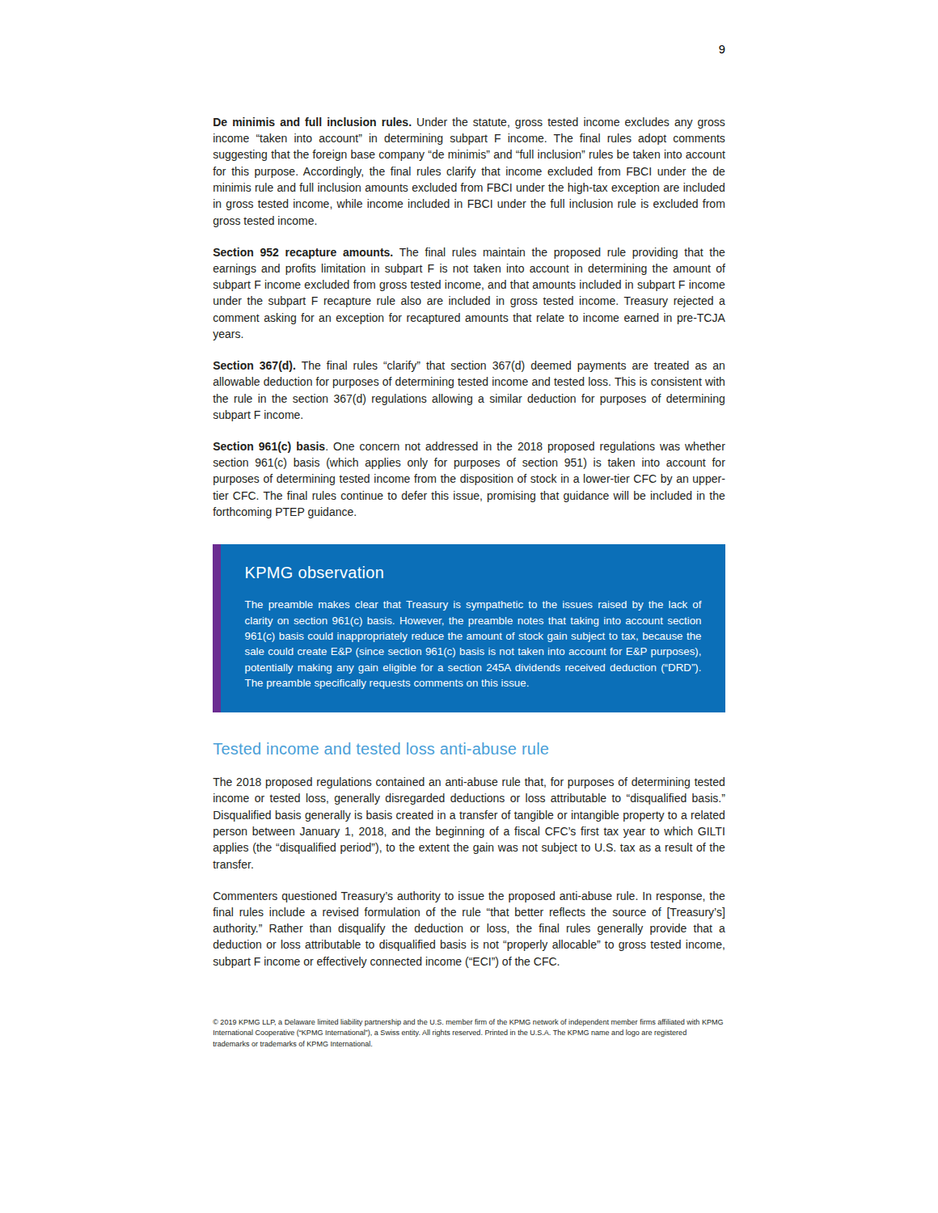9
De minimis and full inclusion rules. Under the statute, gross tested income excludes any gross income “taken into account” in determining subpart F income. The final rules adopt comments suggesting that the foreign base company “de minimis” and “full inclusion” rules be taken into account for this purpose. Accordingly, the final rules clarify that income excluded from FBCI under the de minimis rule and full inclusion amounts excluded from FBCI under the high-tax exception are included in gross tested income, while income included in FBCI under the full inclusion rule is excluded from gross tested income.
Section 952 recapture amounts. The final rules maintain the proposed rule providing that the earnings and profits limitation in subpart F is not taken into account in determining the amount of subpart F income excluded from gross tested income, and that amounts included in subpart F income under the subpart F recapture rule also are included in gross tested income. Treasury rejected a comment asking for an exception for recaptured amounts that relate to income earned in pre-TCJA years.
Section 367(d). The final rules “clarify” that section 367(d) deemed payments are treated as an allowable deduction for purposes of determining tested income and tested loss. This is consistent with the rule in the section 367(d) regulations allowing a similar deduction for purposes of determining subpart F income.
Section 961(c) basis. One concern not addressed in the 2018 proposed regulations was whether section 961(c) basis (which applies only for purposes of section 951) is taken into account for purposes of determining tested income from the disposition of stock in a lower-tier CFC by an upper-tier CFC. The final rules continue to defer this issue, promising that guidance will be included in the forthcoming PTEP guidance.
KPMG observation
The preamble makes clear that Treasury is sympathetic to the issues raised by the lack of clarity on section 961(c) basis. However, the preamble notes that taking into account section 961(c) basis could inappropriately reduce the amount of stock gain subject to tax, because the sale could create E&P (since section 961(c) basis is not taken into account for E&P purposes), potentially making any gain eligible for a section 245A dividends received deduction (“DRD”). The preamble specifically requests comments on this issue.
Tested income and tested loss anti-abuse rule
The 2018 proposed regulations contained an anti-abuse rule that, for purposes of determining tested income or tested loss, generally disregarded deductions or loss attributable to “disqualified basis.” Disqualified basis generally is basis created in a transfer of tangible or intangible property to a related person between January 1, 2018, and the beginning of a fiscal CFC’s first tax year to which GILTI applies (the “disqualified period”), to the extent the gain was not subject to U.S. tax as a result of the transfer.
Commenters questioned Treasury’s authority to issue the proposed anti-abuse rule. In response, the final rules include a revised formulation of the rule “that better reflects the source of [Treasury’s] authority.” Rather than disqualify the deduction or loss, the final rules generally provide that a deduction or loss attributable to disqualified basis is not “properly allocable” to gross tested income, subpart F income or effectively connected income (“ECI”) of the CFC.
© 2019 KPMG LLP, a Delaware limited liability partnership and the U.S. member firm of the KPMG network of independent member firms affiliated with KPMG International Cooperative (“KPMG International”), a Swiss entity. All rights reserved. Printed in the U.S.A. The KPMG name and logo are registered trademarks or trademarks of KPMG International.